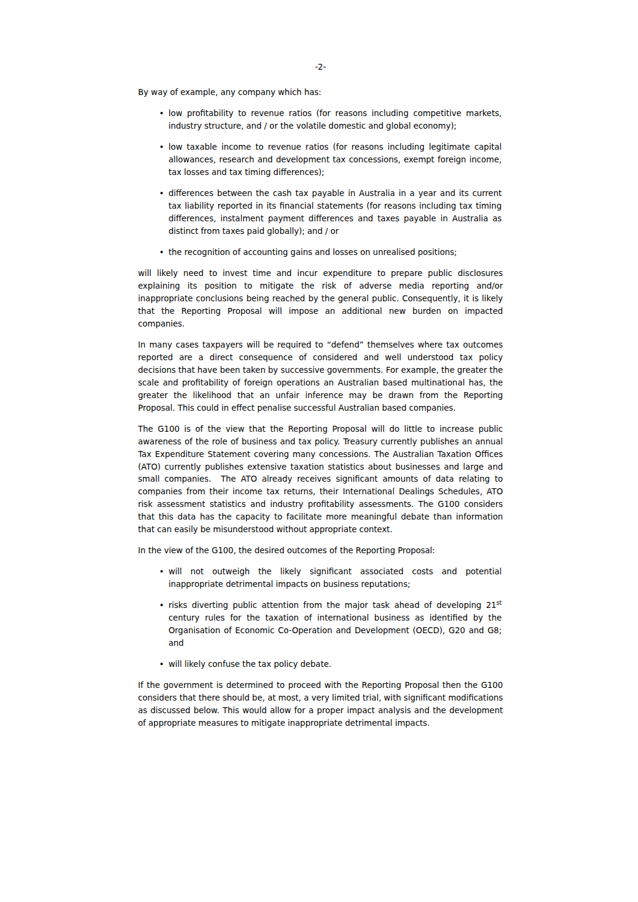-2-
By way of example, any company which has:
low profitability to revenue ratios (for reasons including competitive markets, industry structure, and / or the volatile domestic and global economy);
low taxable income to revenue ratios (for reasons including legitimate capital allowances, research and development tax concessions, exempt foreign income, tax losses and tax timing differences);
differences between the cash tax payable in Australia in a year and its current tax liability reported in its financial statements (for reasons including tax timing differences, instalment payment differences and taxes payable in Australia as distinct from taxes paid globally); and / or
the recognition of accounting gains and losses on unrealised positions;
will likely need to invest time and incur expenditure to prepare public disclosures explaining its position to mitigate the risk of adverse media reporting and/or inappropriate conclusions being reached by the general public. Consequently, it is likely that the Reporting Proposal will impose an additional new burden on impacted companies.
In many cases taxpayers will be required to “defend” themselves where tax outcomes reported are a direct consequence of considered and well understood tax policy decisions that have been taken by successive governments. For example, the greater the scale and profitability of foreign operations an Australian based multinational has, the greater the likelihood that an unfair inference may be drawn from the Reporting Proposal. This could in effect penalise successful Australian based companies.
The G100 is of the view that the Reporting Proposal will do little to increase public awareness of the role of business and tax policy. Treasury currently publishes an annual Tax Expenditure Statement covering many concessions. The Australian Taxation Offices (ATO) currently publishes extensive taxation statistics about businesses and large and small companies. The ATO already receives significant amounts of data relating to companies from their income tax returns, their International Dealings Schedules, ATO risk assessment statistics and industry profitability assessments. The G100 considers that this data has the capacity to facilitate more meaningful debate than information that can easily be misunderstood without appropriate context.
In the view of the G100, the desired outcomes of the Reporting Proposal:
will not outweigh the likely significant associated costs and potential inappropriate detrimental impacts on business reputations;
risks diverting public attention from the major task ahead of developing 21st century rules for the taxation of international business as identified by the Organisation of Economic Co-Operation and Development (OECD), G20 and G8; and
will likely confuse the tax policy debate.
If the government is determined to proceed with the Reporting Proposal then the G100 considers that there should be, at most, a very limited trial, with significant modifications as discussed below. This would allow for a proper impact analysis and the development of appropriate measures to mitigate inappropriate detrimental impacts.